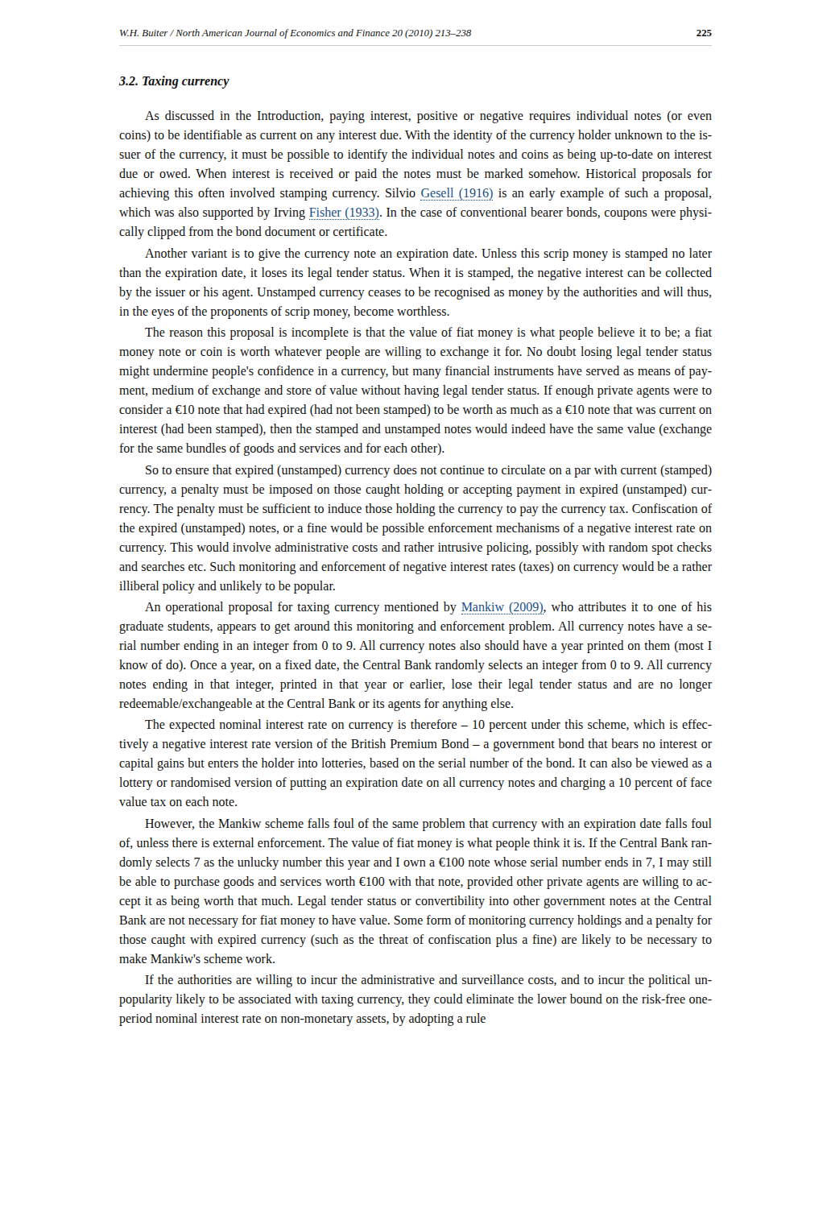W.H. Buiter / North American Journal of Economics and Finance 20 (2010) 213–238 225
3.2. Taxing currency
As discussed in the Introduction, paying interest, positive or negative requires individual notes (or even coins) to be identifiable as current on any interest due. With the identity of the currency holder unknown to the issuer of the currency, it must be possible to identify the individual notes and coins as being up-to-date on interest due or owed. When interest is received or paid the notes must be marked somehow. Historical proposals for achieving this often involved stamping currency. Silvio Gesell (1916) is an early example of such a proposal, which was also supported by Irving Fisher (1933). In the case of conventional bearer bonds, coupons were physically clipped from the bond document or certificate.
Another variant is to give the currency note an expiration date. Unless this scrip money is stamped no later than the expiration date, it loses its legal tender status. When it is stamped, the negative interest can be collected by the issuer or his agent. Unstamped currency ceases to be recognised as money by the authorities and will thus, in the eyes of the proponents of scrip money, become worthless.
The reason this proposal is incomplete is that the value of fiat money is what people believe it to be; a fiat money note or coin is worth whatever people are willing to exchange it for. No doubt losing legal tender status might undermine people's confidence in a currency, but many financial instruments have served as means of payment, medium of exchange and store of value without having legal tender status. If enough private agents were to consider a €10 note that had expired (had not been stamped) to be worth as much as a €10 note that was current on interest (had been stamped), then the stamped and unstamped notes would indeed have the same value (exchange for the same bundles of goods and services and for each other).
So to ensure that expired (unstamped) currency does not continue to circulate on a par with current (stamped) currency, a penalty must be imposed on those caught holding or accepting payment in expired (unstamped) currency. The penalty must be sufficient to induce those holding the currency to pay the currency tax. Confiscation of the expired (unstamped) notes, or a fine would be possible enforcement mechanisms of a negative interest rate on currency. This would involve administrative costs and rather intrusive policing, possibly with random spot checks and searches etc. Such monitoring and enforcement of negative interest rates (taxes) on currency would be a rather illiberal policy and unlikely to be popular.
An operational proposal for taxing currency mentioned by Mankiw (2009), who attributes it to one of his graduate students, appears to get around this monitoring and enforcement problem. All currency notes have a serial number ending in an integer from 0 to 9. All currency notes also should have a year printed on them (most I know of do). Once a year, on a fixed date, the Central Bank randomly selects an integer from 0 to 9. All currency notes ending in that integer, printed in that year or earlier, lose their legal tender status and are no longer redeemable/exchangeable at the Central Bank or its agents for anything else.
The expected nominal interest rate on currency is therefore – 10 percent under this scheme, which is effectively a negative interest rate version of the British Premium Bond – a government bond that bears no interest or capital gains but enters the holder into lotteries, based on the serial number of the bond. It can also be viewed as a lottery or randomised version of putting an expiration date on all currency notes and charging a 10 percent of face value tax on each note.
However, the Mankiw scheme falls foul of the same problem that currency with an expiration date falls foul of, unless there is external enforcement. The value of fiat money is what people think it is. If the Central Bank randomly selects 7 as the unlucky number this year and I own a €100 note whose serial number ends in 7, I may still be able to purchase goods and services worth €100 with that note, provided other private agents are willing to accept it as being worth that much. Legal tender status or convertibility into other government notes at the Central Bank are not necessary for fiat money to have value. Some form of monitoring currency holdings and a penalty for those caught with expired currency (such as the threat of confiscation plus a fine) are likely to be necessary to make Mankiw's scheme work.
If the authorities are willing to incur the administrative and surveillance costs, and to incur the political unpopularity likely to be associated with taxing currency, they could eliminate the lower bound on the risk-free one-period nominal interest rate on non-monetary assets, by adopting a rule